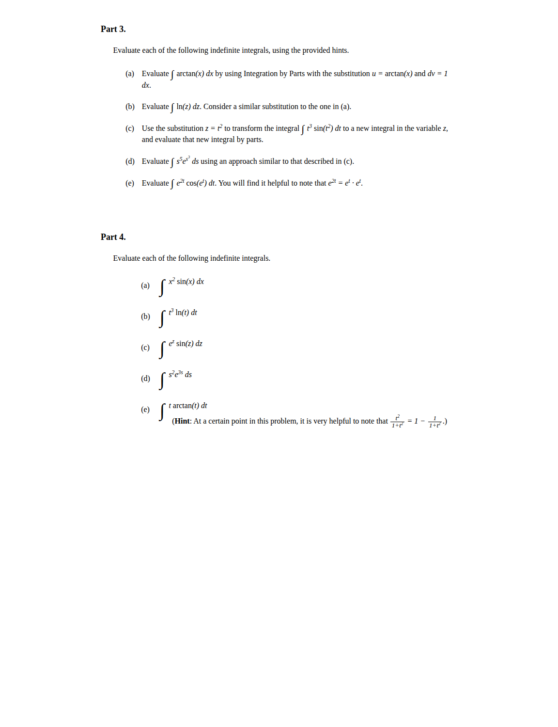Part 3.
Evaluate each of the following indefinite integrals, using the provided hints.
(a) Evaluate ∫ arctan(x) dx by using Integration by Parts with the substitution u = arctan(x) and dv = 1 dx.
(b) Evaluate ∫ ln(z) dz. Consider a similar substitution to the one in (a).
(c) Use the substitution z = t2 to transform the integral ∫ t3 sin(t2) dt to a new integral in the variable z, and evaluate that new integral by parts.
(d) Evaluate ∫ s5es3 ds using an approach similar to that described in (c).
(e) Evaluate ∫ e2t cos(et) dt. You will find it helpful to note that e2t = et · et.
Part 4.
Evaluate each of the following indefinite integrals.
(a) ∫ x2 sin(x) dx
(b) ∫ t3 ln(t) dt
(c) ∫ ez sin(z) dz
(d) ∫ s2e3s ds
(e) ∫ t arctan(t) dt (Hint: At a certain point in this problem, it is very helpful to note that t21+t2 = 1 − 11+t2.)